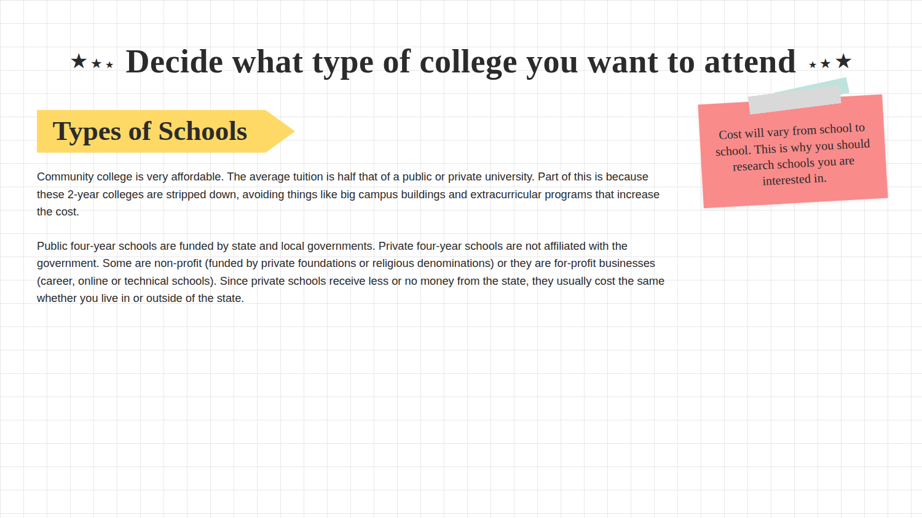★★★
Decide what type of college you want to attend
★★★
Types of Schools
Community college is very affordable. The average tuition is half that of a public or private university. Part of this is because these 2-year colleges are stripped down, avoiding things like big campus buildings and extracurricular programs that increase the cost.
Public four-year schools are funded by state and local governments. Private four-year schools are not affiliated with the government. Some are non-profit (funded by private foundations or religious denominations) or they are for-profit businesses (career, online or technical schools). Since private schools receive less or no money from the state, they usually cost the same whether you live in or outside of the state.
Cost will vary from school to school. This is why you should research schools you are interested in.